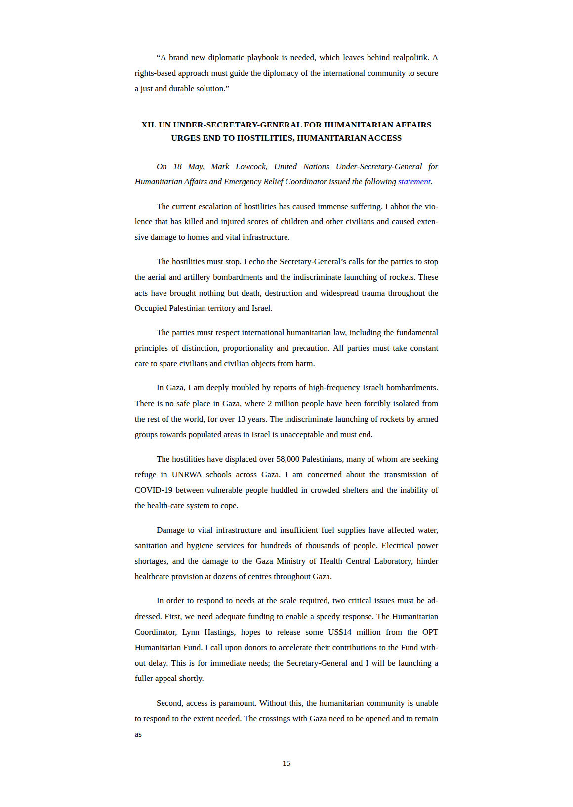“A brand new diplomatic playbook is needed, which leaves behind realpolitik. A rights-based approach must guide the diplomacy of the international community to secure a just and durable solution.”
XII. UN Under-Secretary-General for Humanitarian Affairs
Urges End to Hostilities, Humanitarian Access
On 18 May, Mark Lowcock, United Nations Under-Secretary-General for Humanitarian Affairs and Emergency Relief Coordinator issued the following statement.
The current escalation of hostilities has caused immense suffering. I abhor the violence that has killed and injured scores of children and other civilians and caused extensive damage to homes and vital infrastructure.
The hostilities must stop. I echo the Secretary-General’s calls for the parties to stop the aerial and artillery bombardments and the indiscriminate launching of rockets. These acts have brought nothing but death, destruction and widespread trauma throughout the Occupied Palestinian territory and Israel.
The parties must respect international humanitarian law, including the fundamental principles of distinction, proportionality and precaution. All parties must take constant care to spare civilians and civilian objects from harm.
In Gaza, I am deeply troubled by reports of high-frequency Israeli bombardments. There is no safe place in Gaza, where 2 million people have been forcibly isolated from the rest of the world, for over 13 years. The indiscriminate launching of rockets by armed groups towards populated areas in Israel is unacceptable and must end.
The hostilities have displaced over 58,000 Palestinians, many of whom are seeking refuge in UNRWA schools across Gaza. I am concerned about the transmission of COVID-19 between vulnerable people huddled in crowded shelters and the inability of the health-care system to cope.
Damage to vital infrastructure and insufficient fuel supplies have affected water, sanitation and hygiene services for hundreds of thousands of people. Electrical power shortages, and the damage to the Gaza Ministry of Health Central Laboratory, hinder healthcare provision at dozens of centres throughout Gaza.
In order to respond to needs at the scale required, two critical issues must be addressed. First, we need adequate funding to enable a speedy response. The Humanitarian Coordinator, Lynn Hastings, hopes to release some US$14 million from the OPT Humanitarian Fund. I call upon donors to accelerate their contributions to the Fund without delay. This is for immediate needs; the Secretary-General and I will be launching a fuller appeal shortly.
Second, access is paramount. Without this, the humanitarian community is unable to respond to the extent needed. The crossings with Gaza need to be opened and to remain as
15